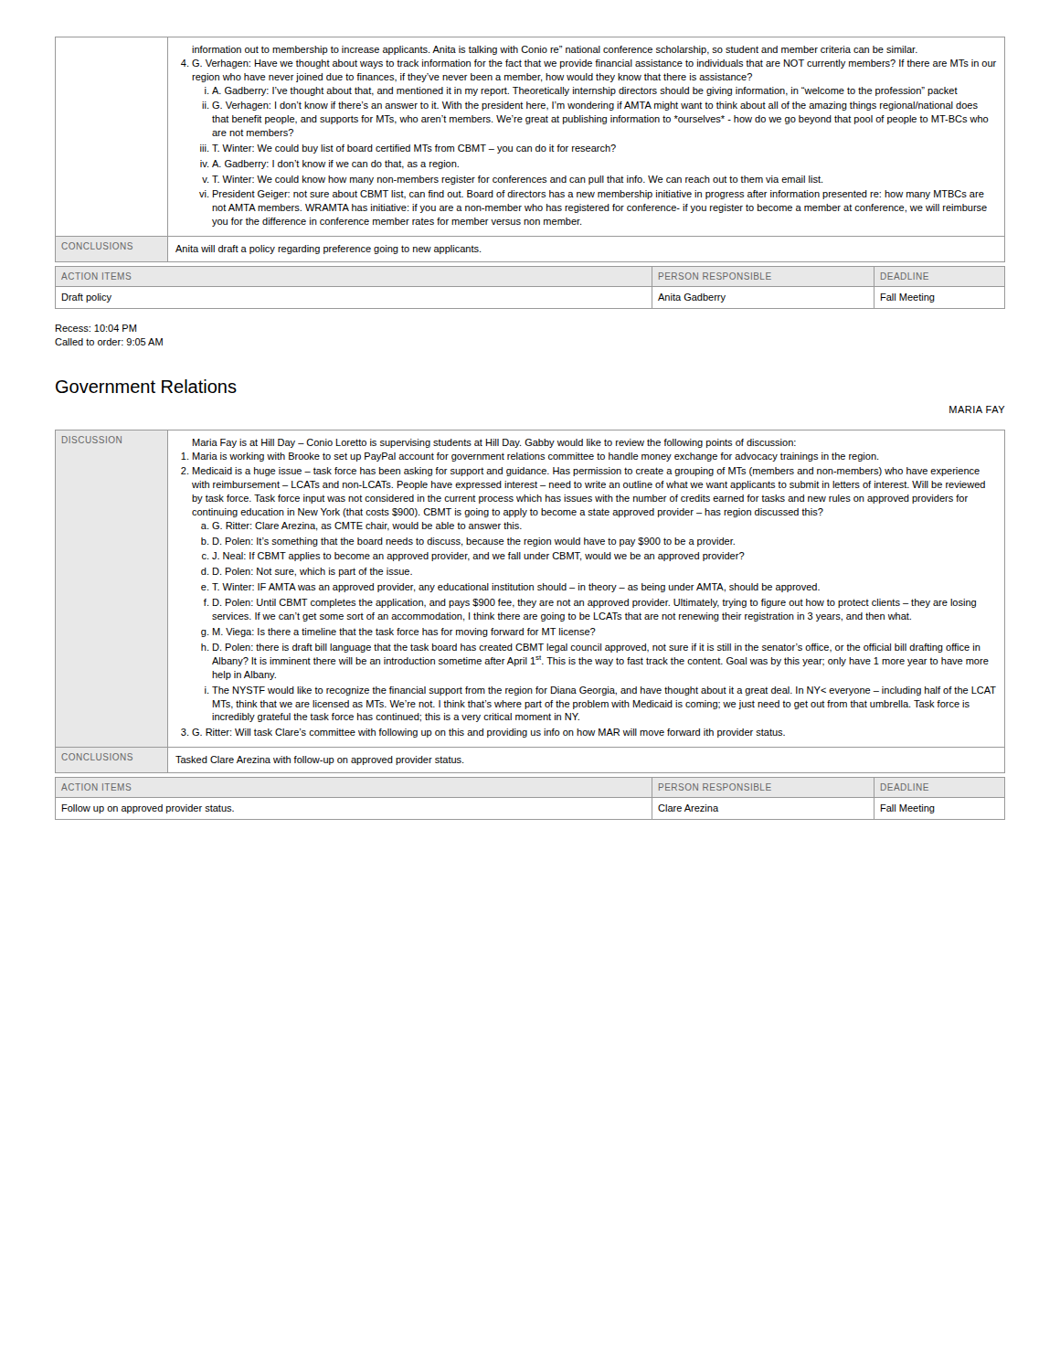| | information out to membership to increase applicants. Anita is talking with Conio re” national conference scholarship, so student and member criteria can be similar. G. Verhagen: Have we thought about ways to track information for the fact that we provide financial assistance to individuals that are NOT currently members? If there are MTs in our region who have never joined due to finances, if they’ve never been a member, how would they know that there is assistance? A. Gadberry: I’ve thought about that, and mentioned it in my report. Theoretically internship directors should be giving information, in “welcome to the profession” packet G. Verhagen: I don’t know if there’s an answer to it. With the president here, I’m wondering if AMTA might want to think about all of the amazing things regional/national does that benefit people, and supports for MTs, who aren’t members. We’re great at publishing information to *ourselves* - how do we go beyond that pool of people to MT-BCs who are not members? T. Winter: We could buy list of board certified MTs from CBMT – you can do it for research? A. Gadberry: I don’t know if we can do that, as a region. T. Winter: We could know how many non-members register for conferences and can pull that info. We can reach out to them via email list. President Geiger: not sure about CBMT list, can find out. Board of directors has a new membership initiative in progress after information presented re: how many MTBCs are not AMTA members. WRAMTA has initiative: if you are a non-member who has registered for conference- if you register to become a member at conference, we will reimburse you for the difference in conference member rates for member versus non member. |
| CONCLUSIONS | Anita will draft a policy regarding preference going to new applicants. |
| ACTION ITEMS | PERSON RESPONSIBLE | DEADLINE |
| Draft policy | Anita Gadberry | Fall Meeting |
Recess: 10:04 PM
Called to order: 9:05 AM
Government Relations
MARIA FAY
| DISCUSSION | Maria Fay is at Hill Day – Conio Loretto is supervising students at Hill Day. Gabby would like to review the following points of discussion: Maria is working with Brooke to set up PayPal account for government relations committee to handle money exchange for advocacy trainings in the region. Medicaid is a huge issue – task force has been asking for support and guidance. Has permission to create a grouping of MTs (members and non-members) who have experience with reimbursement – LCATs and non-LCATs. People have expressed interest – need to write an outline of what we want applicants to submit in letters of interest. Will be reviewed by task force. Task force input was not considered in the current process which has issues with the number of credits earned for tasks and new rules on approved providers for continuing education in New York (that costs $900). CBMT is going to apply to become a state approved provider – has region discussed this? G. Ritter: Clare Arezina, as CMTE chair, would be able to answer this. D. Polen: It’s something that the board needs to discuss, because the region would have to pay $900 to be a provider. J. Neal: If CBMT applies to become an approved provider, and we fall under CBMT, would we be an approved provider? D. Polen: Not sure, which is part of the issue. T. Winter: IF AMTA was an approved provider, any educational institution should – in theory – as being under AMTA, should be approved. D. Polen: Until CBMT completes the application, and pays $900 fee, they are not an approved provider. Ultimately, trying to figure out how to protect clients – they are losing services. If we can’t get some sort of an accommodation, I think there are going to be LCATs that are not renewing their registration in 3 years, and then what. M. Viega: Is there a timeline that the task force has for moving forward for MT license? D. Polen: there is draft bill language that the task board has created CBMT legal council approved, not sure if it is still in the senator’s office, or the official bill drafting office in Albany? It is imminent there will be an introduction sometime after April 1 st . This is the way to fast track the content. Goal was by this year; only have 1 more year to have more help in Albany. The NYSTF would like to recognize the financial support from the region for Diana Georgia, and have thought about it a great deal. In NY< everyone – including half of the LCAT MTs, think that we are licensed as MTs. We’re not. I think that’s where part of the problem with Medicaid is coming; we just need to get out from that umbrella. Task force is incredibly grateful the task force has continued; this is a very critical moment in NY. G. Ritter: Will task Clare’s committee with following up on this and providing us info on how MAR will move forward ith provider status. |
| CONCLUSIONS | Tasked Clare Arezina with follow-up on approved provider status. |
| ACTION ITEMS | PERSON RESPONSIBLE | DEADLINE |
| Follow up on approved provider status. | Clare Arezina | Fall Meeting |